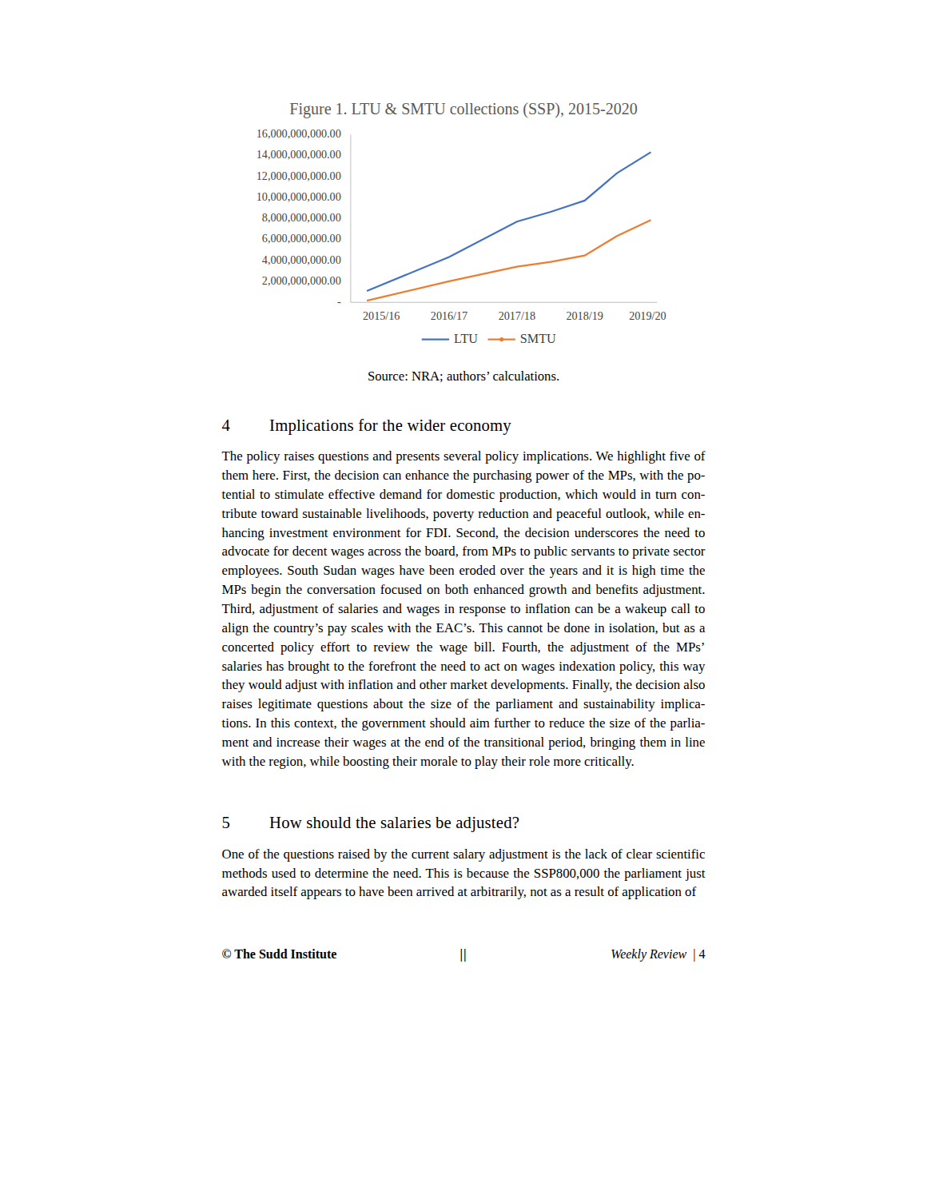Figure 1. LTU & SMTU collections (SSP), 2015-2020
16,000,000,000.00 14,000,000,000.00 12,000,000,000.00 10,000,000,000.00 8,000,000,000.00 6,000,000,000.00 4,000,000,000.00 2,000,000,000.00 - 2015/16 2016/17 2017/18 2018/19 2019/20 LTU SMTU
Source: NRA; authors’ calculations.
4 Implications for the wider economy
The policy raises questions and presents several policy implications. We highlight five of them here. First, the decision can enhance the purchasing power of the MPs, with the potential to stimulate effective demand for domestic production, which would in turn contribute toward sustainable livelihoods, poverty reduction and peaceful outlook, while enhancing investment environment for FDI. Second, the decision underscores the need to advocate for decent wages across the board, from MPs to public servants to private sector employees. South Sudan wages have been eroded over the years and it is high time the MPs begin the conversation focused on both enhanced growth and benefits adjustment. Third, adjustment of salaries and wages in response to inflation can be a wakeup call to align the country’s pay scales with the EAC’s. This cannot be done in isolation, but as a concerted policy effort to review the wage bill. Fourth, the adjustment of the MPs’ salaries has brought to the forefront the need to act on wages indexation policy, this way they would adjust with inflation and other market developments. Finally, the decision also raises legitimate questions about the size of the parliament and sustainability implications. In this context, the government should aim further to reduce the size of the parliament and increase their wages at the end of the transitional period, bringing them in line with the region, while boosting their morale to play their role more critically.
5 How should the salaries be adjusted?
One of the questions raised by the current salary adjustment is the lack of clear scientific methods used to determine the need. This is because the SSP800,000 the parliament just awarded itself appears to have been arrived at arbitrarily, not as a result of application of
© The Sudd Institute
||
Weekly Review | 4